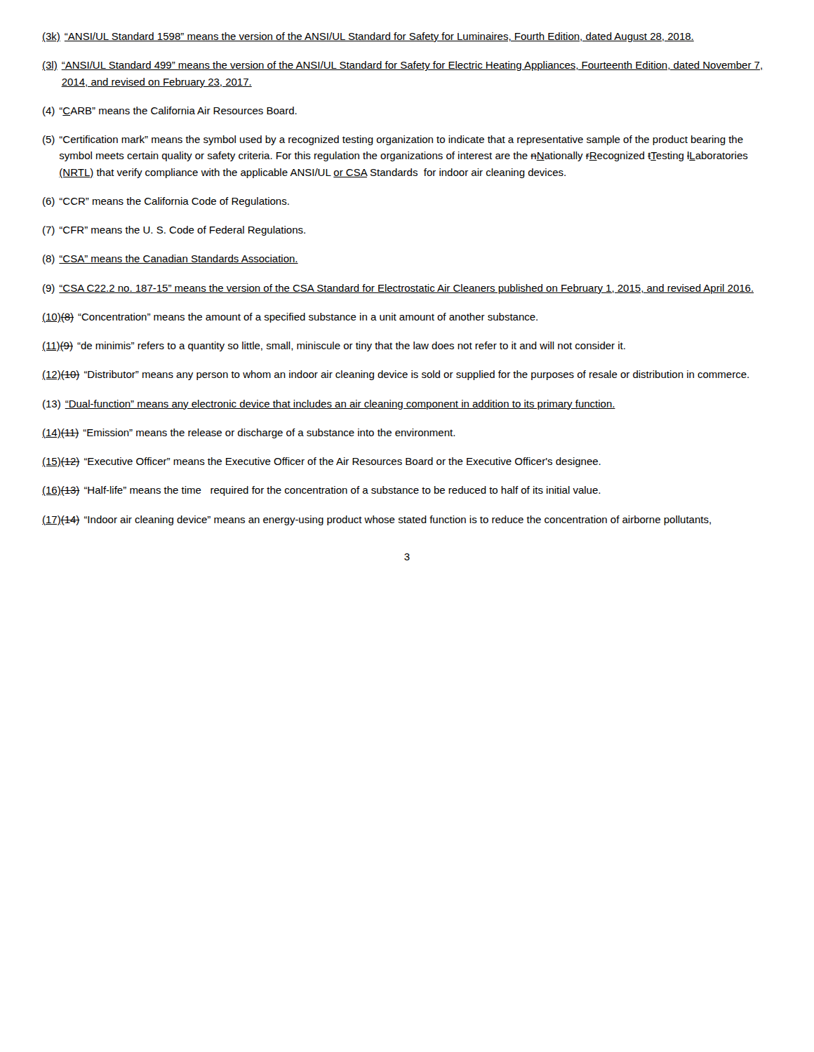(3k)
“ANSI/UL Standard 1598” means the version of the ANSI/UL Standard for Safety for Luminaires, Fourth Edition, dated August 28, 2018.
(3l)
“ANSI/UL Standard 499” means the version of the ANSI/UL Standard for Safety for Electric Heating Appliances, Fourteenth Edition, dated November 7, 2014, and revised on February 23, 2017.
(4)
“CARB” means the California Air Resources Board.
(5)
“Certification mark” means the symbol used by a recognized testing organization to indicate that a representative sample of the product bearing the symbol meets certain quality or safety criteria. For this regulation the organizations of interest are the nNationally rRecognized tTesting lLaboratories (NRTL) that verify compliance with the applicable ANSI/UL or CSA Standards for indoor air cleaning devices.
(6)
“CCR” means the California Code of Regulations.
(7)
“CFR” means the U. S. Code of Federal Regulations.
(8)
“CSA” means the Canadian Standards Association.
(9)
“CSA C22.2 no. 187-15” means the version of the CSA Standard for Electrostatic Air Cleaners published on February 1, 2015, and revised April 2016.
(10)(8)
“Concentration” means the amount of a specified substance in a unit amount of another substance.
(11)(9)
“de minimis” refers to a quantity so little, small, miniscule or tiny that the law does not refer to it and will not consider it.
(12)(10)
“Distributor” means any person to whom an indoor air cleaning device is sold or supplied for the purposes of resale or distribution in commerce.
(13)
“Dual-function” means any electronic device that includes an air cleaning component in addition to its primary function.
(14)(11)
“Emission” means the release or discharge of a substance into the environment.
(15)(12)
“Executive Officer” means the Executive Officer of the Air Resources Board or the Executive Officer's designee.
(16)(13)
“Half-life” means the time required for the concentration of a substance to be reduced to half of its initial value.
(17)(14)
“Indoor air cleaning device” means an energy-using product whose stated function is to reduce the concentration of airborne pollutants,
3